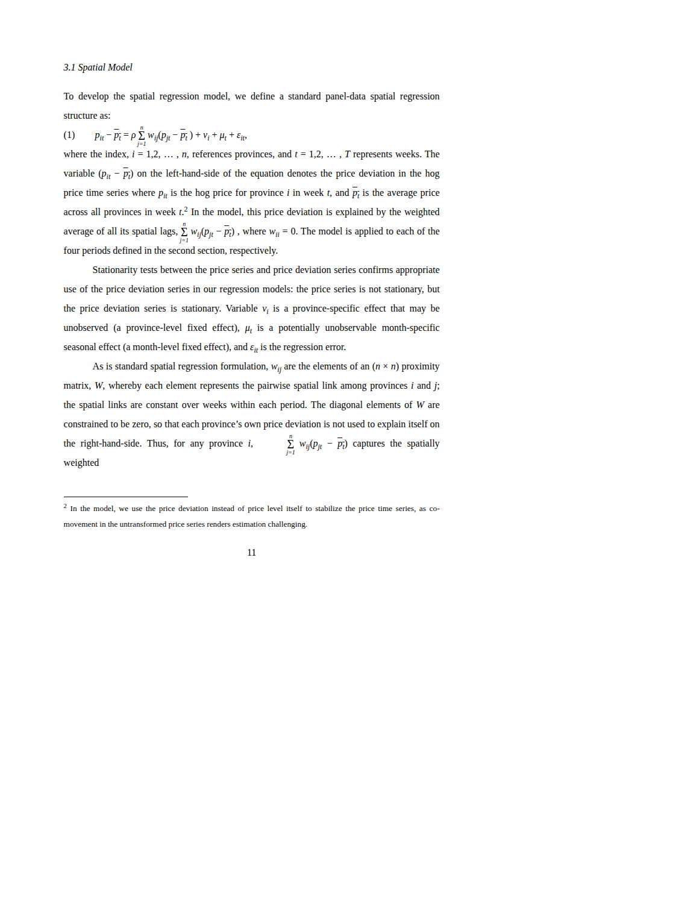3.1 Spatial Model
To develop the spatial regression model, we define a standard panel-data spatial regression structure as:
(1) pit − pt = ρ Σnj=1 wij(pjt − pt ) + vi + μt + εit,
where the index, i = 1,2, … , n, references provinces, and t = 1,2, … , T represents weeks. The variable (pit − pt) on the left-hand-side of the equation denotes the price deviation in the hog price time series where pit is the hog price for province i in week t, and pt is the average price across all provinces in week t.2 In the model, this price deviation is explained by the weighted average of all its spatial lags, Σnj=1 wij(pjt − pt) , where wii = 0. The model is applied to each of the four periods defined in the second section, respectively.
Stationarity tests between the price series and price deviation series confirms appropriate use of the price deviation series in our regression models: the price series is not stationary, but the price deviation series is stationary. Variable vi is a province-specific effect that may be unobserved (a province-level fixed effect), μt is a potentially unobservable month-specific seasonal effect (a month-level fixed effect), and εit is the regression error.
As is standard spatial regression formulation, wij are the elements of an (n × n) proximity matrix, W, whereby each element represents the pairwise spatial link among provinces i and j; the spatial links are constant over weeks within each period. The diagonal elements of W are constrained to be zero, so that each province’s own price deviation is not used to explain itself on the right-hand-side. Thus, for any province i, Σnj=1 wij(pjt − pt) captures the spatially weighted
2 In the model, we use the price deviation instead of price level itself to stabilize the price time series, as co-movement in the untransformed price series renders estimation challenging.
11